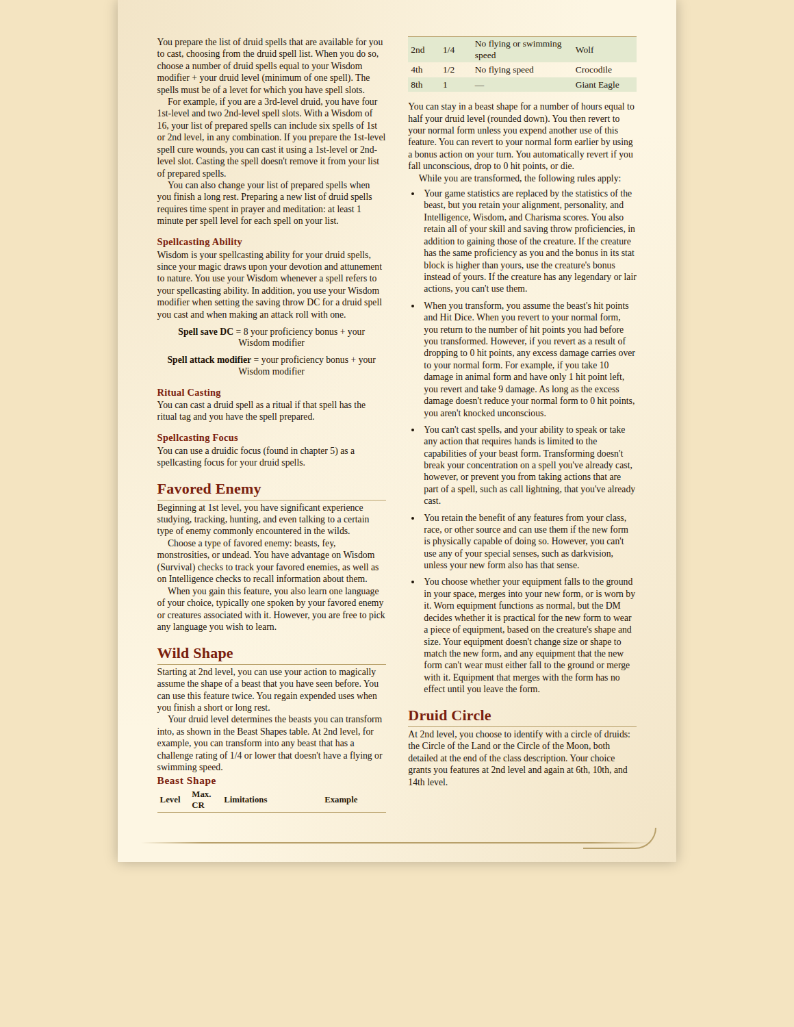You prepare the list of druid spells that are available for you to cast, choosing from the druid spell list. When you do so, choose a number of druid spells equal to your Wisdom modifier + your druid level (minimum of one spell). The spells must be of a levet for which you have spell slots.
For example, if you are a 3rd-level druid, you have four 1st-level and two 2nd-level spell slots. With a Wisdom of 16, your list of prepared spells can include six spells of 1st or 2nd level, in any combination. If you prepare the 1st-level spell cure wounds, you can cast it using a 1st-level or 2nd-level slot. Casting the spell doesn't remove it from your list of prepared spells.
You can also change your list of prepared spells when you finish a long rest. Preparing a new list of druid spells requires time spent in prayer and meditation: at least 1 minute per spell level for each spell on your list.
Spellcasting Ability
Wisdom is your spellcasting ability for your druid spells, since your magic draws upon your devotion and attunement to nature. You use your Wisdom whenever a spell refers to your spellcasting ability. In addition, you use your Wisdom modifier when setting the saving throw DC for a druid spell you cast and when making an attack roll with one.
Spell save DC = 8 your proficiency bonus + your Wisdom modifier
Spell attack modifier = your proficiency bonus + your Wisdom modifier
Ritual Casting
You can cast a druid spell as a ritual if that spell has the ritual tag and you have the spell prepared.
Spellcasting Focus
You can use a druidic focus (found in chapter 5) as a spellcasting focus for your druid spells.
Favored Enemy
Beginning at 1st level, you have significant experience studying, tracking, hunting, and even talking to a certain type of enemy commonly encountered in the wilds.
Choose a type of favored enemy: beasts, fey, monstrosities, or undead. You have advantage on Wisdom (Survival) checks to track your favored enemies, as well as on Intelligence checks to recall information about them.
When you gain this feature, you also learn one language of your choice, typically one spoken by your favored enemy or creatures associated with it. However, you are free to pick any language you wish to learn.
Wild Shape
Starting at 2nd level, you can use your action to magically assume the shape of a beast that you have seen before. You can use this feature twice. You regain expended uses when you finish a short or long rest.
Your druid level determines the beasts you can transform into, as shown in the Beast Shapes table. At 2nd level, for example, you can transform into any beast that has a challenge rating of 1/4 or lower that doesn't have a flying or swimming speed.
Beast Shape
| Level | Max. CR | Limitations | Example |
| --- | --- | --- | --- |
| 2nd | 1/4 | No flying or swimming speed | Wolf |
| 4th | 1/2 | No flying speed | Crocodile |
| 8th | 1 | — | Giant Eagle |
You can stay in a beast shape for a number of hours equal to half your druid level (rounded down). You then revert to your normal form unless you expend another use of this feature. You can revert to your normal form earlier by using a bonus action on your turn. You automatically revert if you fall unconscious, drop to 0 hit points, or die.
While you are transformed, the following rules apply:
Your game statistics are replaced by the statistics of the beast, but you retain your alignment, personality, and Intelligence, Wisdom, and Charisma scores. You also retain all of your skill and saving throw proficiencies, in addition to gaining those of the creature. If the creature has the same proficiency as you and the bonus in its stat block is higher than yours, use the creature's bonus instead of yours. If the creature has any legendary or lair actions, you can't use them.
When you transform, you assume the beast's hit points and Hit Dice. When you revert to your normal form, you return to the number of hit points you had before you transformed. However, if you revert as a result of dropping to 0 hit points, any excess damage carries over to your normal form. For example, if you take 10 damage in animal form and have only 1 hit point left, you revert and take 9 damage. As long as the excess damage doesn't reduce your normal form to 0 hit points, you aren't knocked unconscious.
You can't cast spells, and your ability to speak or take any action that requires hands is limited to the capabilities of your beast form. Transforming doesn't break your concentration on a spell you've already cast, however, or prevent you from taking actions that are part of a spell, such as call lightning, that you've already cast.
You retain the benefit of any features from your class, race, or other source and can use them if the new form is physically capable of doing so. However, you can't use any of your special senses, such as darkvision, unless your new form also has that sense.
You choose whether your equipment falls to the ground in your space, merges into your new form, or is worn by it. Worn equipment functions as normal, but the DM decides whether it is practical for the new form to wear a piece of equipment, based on the creature's shape and size. Your equipment doesn't change size or shape to match the new form, and any equipment that the new form can't wear must either fall to the ground or merge with it. Equipment that merges with the form has no effect until you leave the form.
Druid Circle
At 2nd level, you choose to identify with a circle of druids: the Circle of the Land or the Circle of the Moon, both detailed at the end of the class description. Your choice grants you features at 2nd level and again at 6th, 10th, and 14th level.